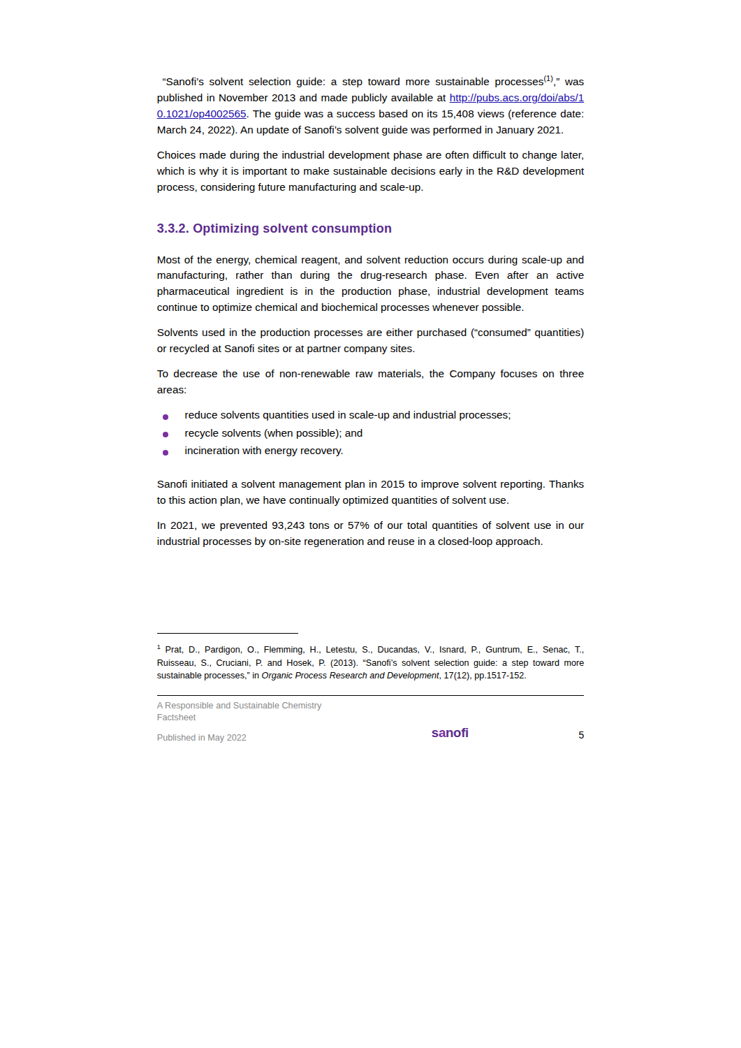“Sanofi’s solvent selection guide: a step toward more sustainable processes(1),” was published in November 2013 and made publicly available at http://pubs.acs.org/doi/abs/10.1021/op4002565. The guide was a success based on its 15,408 views (reference date: March 24, 2022). An update of Sanofi’s solvent guide was performed in January 2021.
Choices made during the industrial development phase are often difficult to change later, which is why it is important to make sustainable decisions early in the R&D development process, considering future manufacturing and scale-up.
3.3.2. Optimizing solvent consumption
Most of the energy, chemical reagent, and solvent reduction occurs during scale-up and manufacturing, rather than during the drug-research phase. Even after an active pharmaceutical ingredient is in the production phase, industrial development teams continue to optimize chemical and biochemical processes whenever possible.
Solvents used in the production processes are either purchased (“consumed” quantities) or recycled at Sanofi sites or at partner company sites.
To decrease the use of non-renewable raw materials, the Company focuses on three areas:
reduce solvents quantities used in scale-up and industrial processes;
recycle solvents (when possible); and
incineration with energy recovery.
Sanofi initiated a solvent management plan in 2015 to improve solvent reporting. Thanks to this action plan, we have continually optimized quantities of solvent use.
In 2021, we prevented 93,243 tons or 57% of our total quantities of solvent use in our industrial processes by on-site regeneration and reuse in a closed-loop approach.
1 Prat, D., Pardigon, O., Flemming, H., Letestu, S., Ducandas, V., Isnard, P., Guntrum, E., Senac, T., Ruisseau, S., Cruciani, P. and Hosek, P. (2013). “Sanofi’s solvent selection guide: a step toward more sustainable processes,” in Organic Process Research and Development, 17(12), pp.1517-152.
A Responsible and Sustainable Chemistry
Factsheet
Published in May 2022
sanofi
5